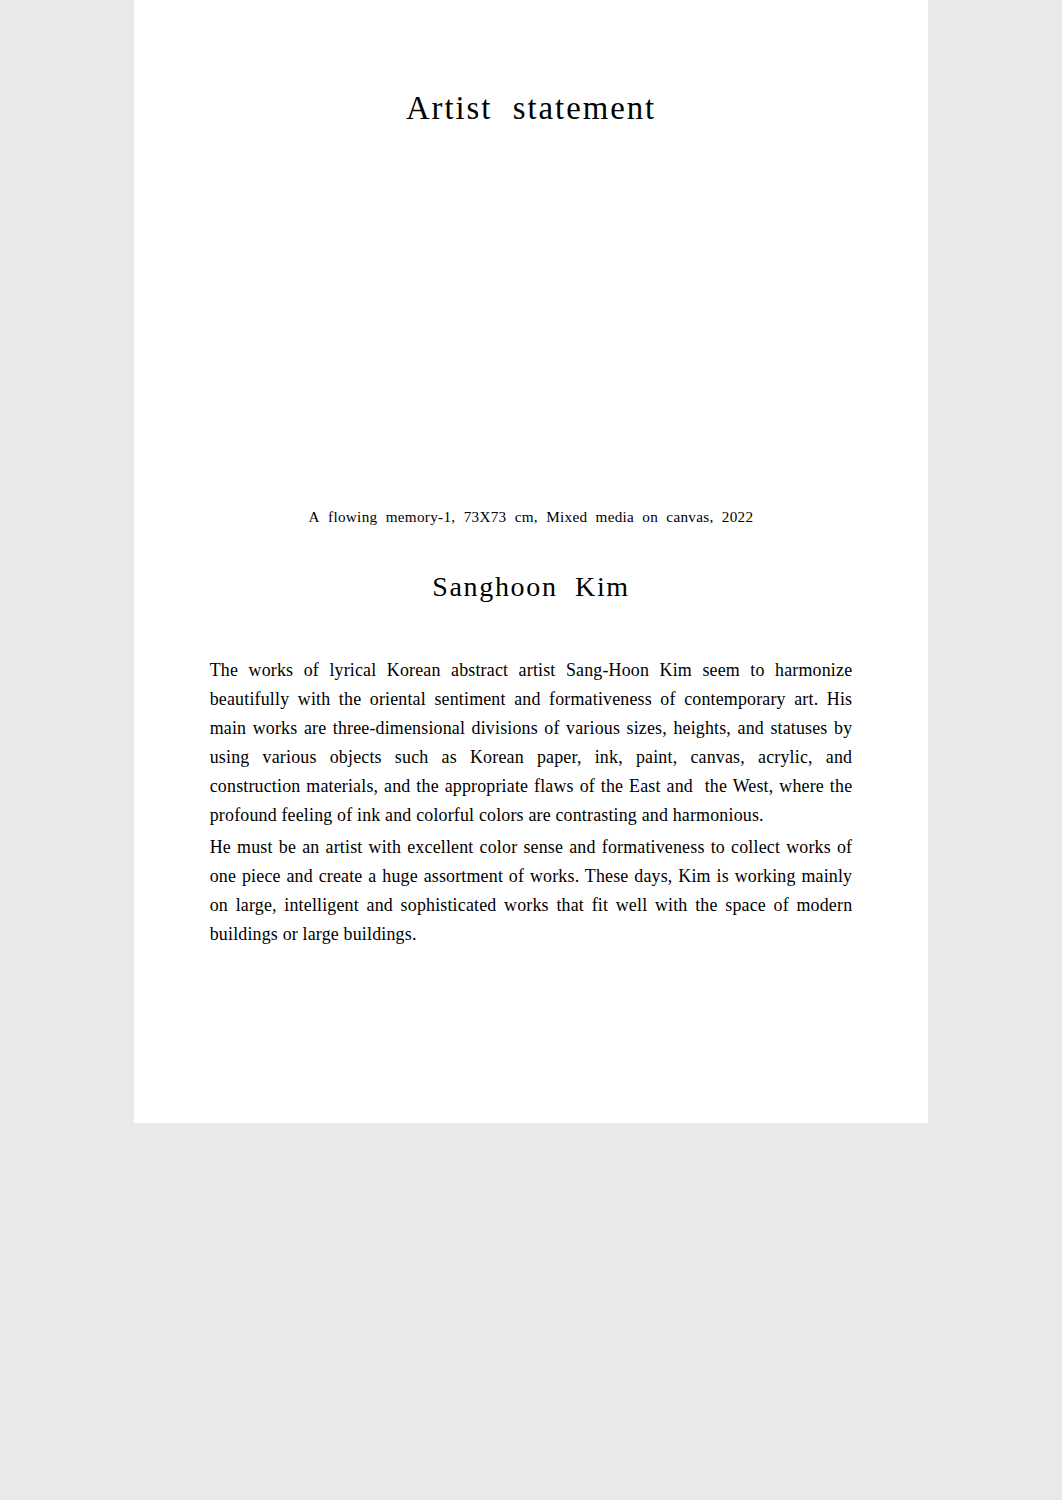Artist statement
A flowing memory-1, 73X73 cm, Mixed media on canvas, 2022
Sanghoon Kim
The works of lyrical Korean abstract artist Sang-Hoon Kim seem to harmonize beautifully with the oriental sentiment and formativeness of contemporary art. His main works are three-dimensional divisions of various sizes, heights, and statuses by using various objects such as Korean paper, ink, paint, canvas, acrylic, and construction materials, and the appropriate flaws of the East and the West, where the profound feeling of ink and colorful colors are contrasting and harmonious.
He must be an artist with excellent color sense and formativeness to collect works of one piece and create a huge assortment of works. These days, Kim is working mainly on large, intelligent and sophisticated works that fit well with the space of modern buildings or large buildings.